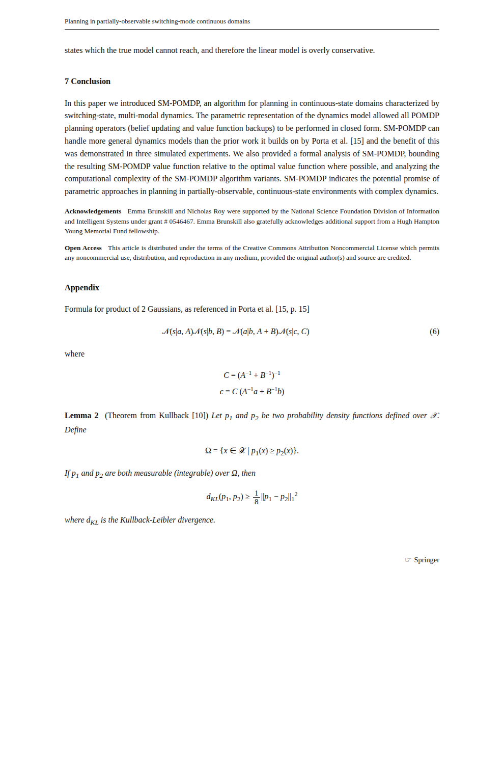Planning in partially-observable switching-mode continuous domains
states which the true model cannot reach, and therefore the linear model is overly conservative.
7 Conclusion
In this paper we introduced SM-POMDP, an algorithm for planning in continuous-state domains characterized by switching-state, multi-modal dynamics. The parametric representation of the dynamics model allowed all POMDP planning operators (belief updating and value function backups) to be performed in closed form. SM-POMDP can handle more general dynamics models than the prior work it builds on by Porta et al. [15] and the benefit of this was demonstrated in three simulated experiments. We also provided a formal analysis of SM-POMDP, bounding the resulting SM-POMDP value function relative to the optimal value function where possible, and analyzing the computational complexity of the SM-POMDP algorithm variants. SM-POMDP indicates the potential promise of parametric approaches in planning in partially-observable, continuous-state environments with complex dynamics.
Acknowledgements Emma Brunskill and Nicholas Roy were supported by the National Science Foundation Division of Information and Intelligent Systems under grant # 0546467. Emma Brunskill also gratefully acknowledges additional support from a Hugh Hampton Young Memorial Fund fellowship.
Open Access This article is distributed under the terms of the Creative Commons Attribution Noncommercial License which permits any noncommercial use, distribution, and reproduction in any medium, provided the original author(s) and source are credited.
Appendix
Formula for product of 2 Gaussians, as referenced in Porta et al. [15, p. 15]
𝒩(s|a, A)𝒩(s|b, B) = 𝒩(a|b, A + B)𝒩(s|c, C)
(6)
where
C = (A−1 + B−1)−1
c = C (A−1a + B−1b)
Lemma 2 (Theorem from Kullback [10]) Let p1 and p2 be two probability density functions defined over 𝒳. Define
Ω = {x ∈ 𝒳 | p1(x) ≥ p2(x)}.
If p1 and p2 are both measurable (integrable) over Ω, then
dKL(p1, p2) ≥ 18||p1 − p2||12
where dKL is the Kullback-Leibler divergence.
☞Springer